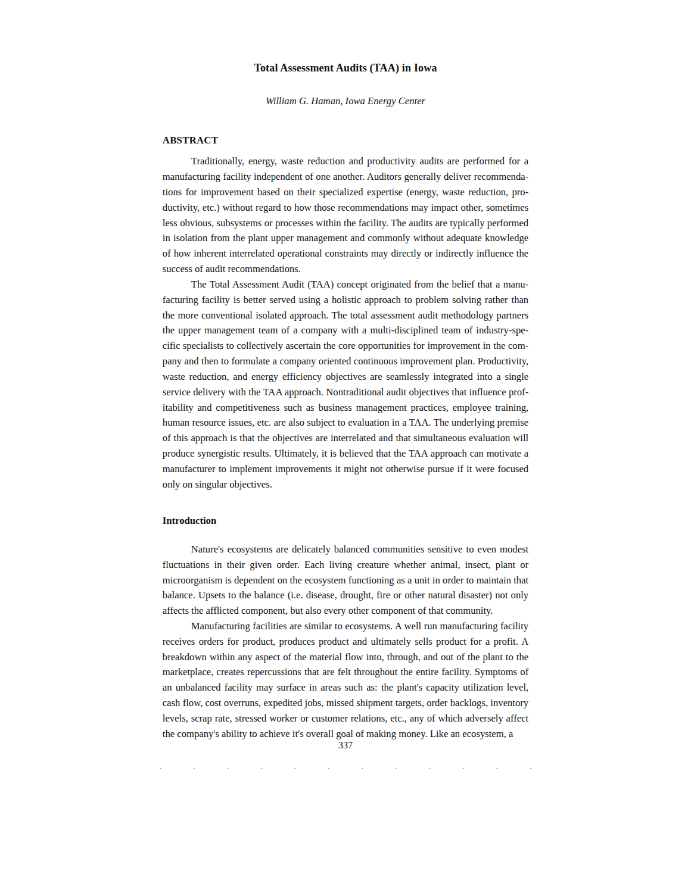Total Assessment Audits (TAA) in Iowa
William G. Haman, Iowa Energy Center
ABSTRACT
Traditionally, energy, waste reduction and productivity audits are performed for a manufacturing facility independent of one another. Auditors generally deliver recommendations for improvement based on their specialized expertise (energy, waste reduction, productivity, etc.) without regard to how those recommendations may impact other, sometimes less obvious, subsystems or processes within the facility. The audits are typically performed in isolation from the plant upper management and commonly without adequate knowledge of how inherent interrelated operational constraints may directly or indirectly influence the success of audit recommendations.
The Total Assessment Audit (TAA) concept originated from the belief that a manufacturing facility is better served using a holistic approach to problem solving rather than the more conventional isolated approach. The total assessment audit methodology partners the upper management team of a company with a multi-disciplined team of industry-specific specialists to collectively ascertain the core opportunities for improvement in the company and then to formulate a company oriented continuous improvement plan. Productivity, waste reduction, and energy efficiency objectives are seamlessly integrated into a single service delivery with the TAA approach. Nontraditional audit objectives that influence profitability and competitiveness such as business management practices, employee training, human resource issues, etc. are also subject to evaluation in a TAA. The underlying premise of this approach is that the objectives are interrelated and that simultaneous evaluation will produce synergistic results. Ultimately, it is believed that the TAA approach can motivate a manufacturer to implement improvements it might not otherwise pursue if it were focused only on singular objectives.
Introduction
Nature's ecosystems are delicately balanced communities sensitive to even modest fluctuations in their given order. Each living creature whether animal, insect, plant or microorganism is dependent on the ecosystem functioning as a unit in order to maintain that balance. Upsets to the balance (i.e. disease, drought, fire or other natural disaster) not only affects the afflicted component, but also every other component of that community.
Manufacturing facilities are similar to ecosystems. A well run manufacturing facility receives orders for product, produces product and ultimately sells product for a profit. A breakdown within any aspect of the material flow into, through, and out of the plant to the marketplace, creates repercussions that are felt throughout the entire facility. Symptoms of an unbalanced facility may surface in areas such as: the plant's capacity utilization level, cash flow, cost overruns, expedited jobs, missed shipment targets, order backlogs, inventory levels, scrap rate, stressed worker or customer relations, etc., any of which adversely affect the company's ability to achieve it's overall goal of making money. Like an ecosystem, a
337
• • • • • • • • • • • •